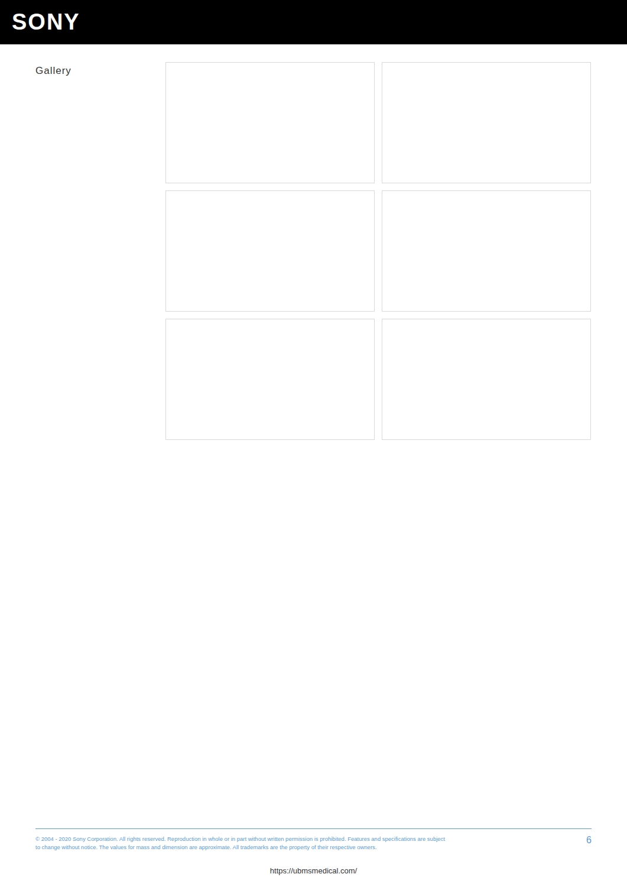SONY
Gallery
© 2004 - 2020 Sony Corporation. All rights reserved. Reproduction in whole or in part without written permission is prohibited. Features and specifications are subject to change without notice. The values for mass and dimension are approximate. All trademarks are the property of their respective owners.
6
https://ubmsmedical.com/